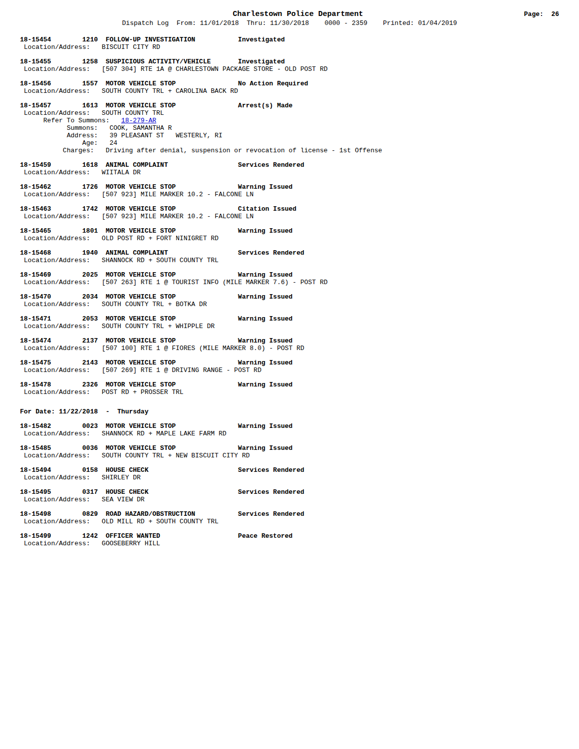Charlestown Police Department Page: 26
Dispatch Log From: 11/01/2018 Thru: 11/30/2018 0000 - 2359 Printed: 01/04/2019
18-15454        1210  FOLLOW-UP INVESTIGATION           Investigated
 Location/Address:   BISCUIT CITY RD
18-15455        1258  SUSPICIOUS ACTIVITY/VEHICLE       Investigated
 Location/Address:   [507 304] RTE 1A @ CHARLESTOWN PACKAGE STORE - OLD POST RD
18-15456        1557  MOTOR VEHICLE STOP                No Action Required
 Location/Address:   SOUTH COUNTY TRL + CAROLINA BACK RD
18-15457        1613  MOTOR VEHICLE STOP                Arrest(s) Made
 Location/Address:   SOUTH COUNTY TRL
      Refer To Summons:   18-279-AR
            Summons:   COOK, SAMANTHA R
            Address:   39 PLEASANT ST   WESTERLY, RI
                Age:   24
           Charges:   Driving after denial, suspension or revocation of license - 1st Offense
18-15459        1618  ANIMAL COMPLAINT                  Services Rendered
 Location/Address:   WIITALA DR
18-15462        1726  MOTOR VEHICLE STOP                Warning Issued
 Location/Address:   [507 923] MILE MARKER 10.2 - FALCONE LN
18-15463        1742  MOTOR VEHICLE STOP                Citation Issued
 Location/Address:   [507 923] MILE MARKER 10.2 - FALCONE LN
18-15465        1801  MOTOR VEHICLE STOP                Warning Issued
 Location/Address:   OLD POST RD + FORT NINIGRET RD
18-15468        1940  ANIMAL COMPLAINT                  Services Rendered
 Location/Address:   SHANNOCK RD + SOUTH COUNTY TRL
18-15469        2025  MOTOR VEHICLE STOP                Warning Issued
 Location/Address:   [507 263] RTE 1 @ TOURIST INFO (MILE MARKER 7.6) - POST RD
18-15470        2034  MOTOR VEHICLE STOP                Warning Issued
 Location/Address:   SOUTH COUNTY TRL + BOTKA DR
18-15471        2053  MOTOR VEHICLE STOP                Warning Issued
 Location/Address:   SOUTH COUNTY TRL + WHIPPLE DR
18-15474        2137  MOTOR VEHICLE STOP                Warning Issued
 Location/Address:   [507 100] RTE 1 @ FIORES (MILE MARKER 8.0) - POST RD
18-15475        2143  MOTOR VEHICLE STOP                Warning Issued
 Location/Address:   [507 269] RTE 1 @ DRIVING RANGE - POST RD
18-15478        2326  MOTOR VEHICLE STOP                Warning Issued
 Location/Address:   POST RD + PROSSER TRL
For Date: 11/22/2018 - Thursday
18-15482        0023  MOTOR VEHICLE STOP                Warning Issued
 Location/Address:   SHANNOCK RD + MAPLE LAKE FARM RD
18-15485        0036  MOTOR VEHICLE STOP                Warning Issued
 Location/Address:   SOUTH COUNTY TRL + NEW BISCUIT CITY RD
18-15494        0158  HOUSE CHECK                       Services Rendered
 Location/Address:   SHIRLEY DR
18-15495        0317  HOUSE CHECK                       Services Rendered
 Location/Address:   SEA VIEW DR
18-15498        0829  ROAD HAZARD/OBSTRUCTION           Services Rendered
 Location/Address:   OLD MILL RD + SOUTH COUNTY TRL
18-15499        1242  OFFICER WANTED                    Peace Restored
 Location/Address:   GOOSEBERRY HILL